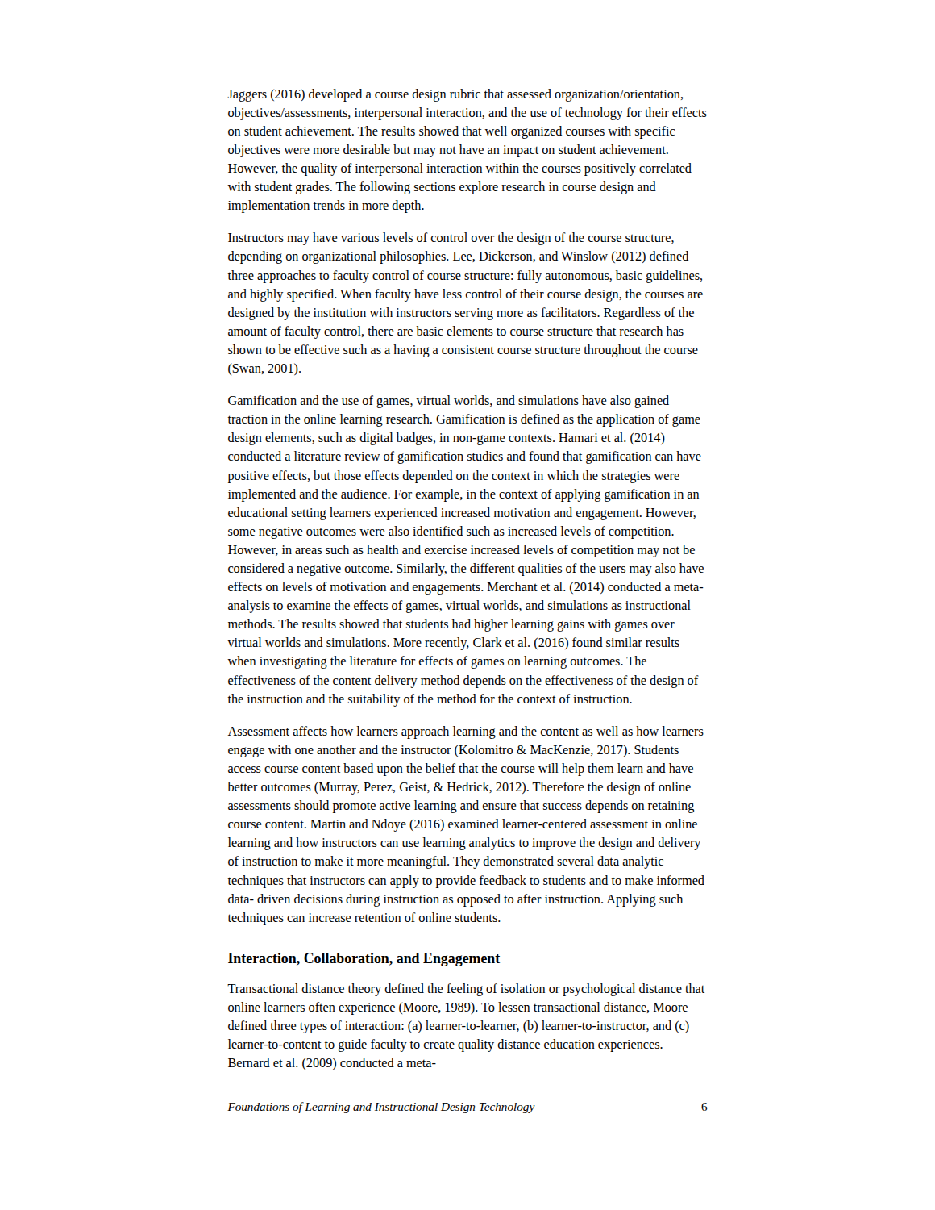Jaggers (2016) developed a course design rubric that assessed organization/orientation, objectives/assessments, interpersonal interaction, and the use of technology for their effects on student achievement. The results showed that well organized courses with specific objectives were more desirable but may not have an impact on student achievement. However, the quality of interpersonal interaction within the courses positively correlated with student grades. The following sections explore research in course design and implementation trends in more depth.
Instructors may have various levels of control over the design of the course structure, depending on organizational philosophies. Lee, Dickerson, and Winslow (2012) defined three approaches to faculty control of course structure: fully autonomous, basic guidelines, and highly specified. When faculty have less control of their course design, the courses are designed by the institution with instructors serving more as facilitators. Regardless of the amount of faculty control, there are basic elements to course structure that research has shown to be effective such as a having a consistent course structure throughout the course (Swan, 2001).
Gamification and the use of games, virtual worlds, and simulations have also gained traction in the online learning research. Gamification is defined as the application of game design elements, such as digital badges, in non-game contexts. Hamari et al. (2014) conducted a literature review of gamification studies and found that gamification can have positive effects, but those effects depended on the context in which the strategies were implemented and the audience. For example, in the context of applying gamification in an educational setting learners experienced increased motivation and engagement. However, some negative outcomes were also identified such as increased levels of competition. However, in areas such as health and exercise increased levels of competition may not be considered a negative outcome. Similarly, the different qualities of the users may also have effects on levels of motivation and engagements. Merchant et al. (2014) conducted a meta-analysis to examine the effects of games, virtual worlds, and simulations as instructional methods. The results showed that students had higher learning gains with games over virtual worlds and simulations. More recently, Clark et al. (2016) found similar results when investigating the literature for effects of games on learning outcomes. The effectiveness of the content delivery method depends on the effectiveness of the design of the instruction and the suitability of the method for the context of instruction.
Assessment affects how learners approach learning and the content as well as how learners engage with one another and the instructor (Kolomitro & MacKenzie, 2017). Students access course content based upon the belief that the course will help them learn and have better outcomes (Murray, Perez, Geist, & Hedrick, 2012). Therefore the design of online assessments should promote active learning and ensure that success depends on retaining course content. Martin and Ndoye (2016) examined learner-centered assessment in online learning and how instructors can use learning analytics to improve the design and delivery of instruction to make it more meaningful. They demonstrated several data analytic techniques that instructors can apply to provide feedback to students and to make informed data- driven decisions during instruction as opposed to after instruction. Applying such techniques can increase retention of online students.
Interaction, Collaboration, and Engagement
Transactional distance theory defined the feeling of isolation or psychological distance that online learners often experience (Moore, 1989). To lessen transactional distance, Moore defined three types of interaction: (a) learner-to-learner, (b) learner-to-instructor, and (c) learner-to-content to guide faculty to create quality distance education experiences. Bernard et al. (2009) conducted a meta-
Foundations of Learning and Instructional Design Technology 6